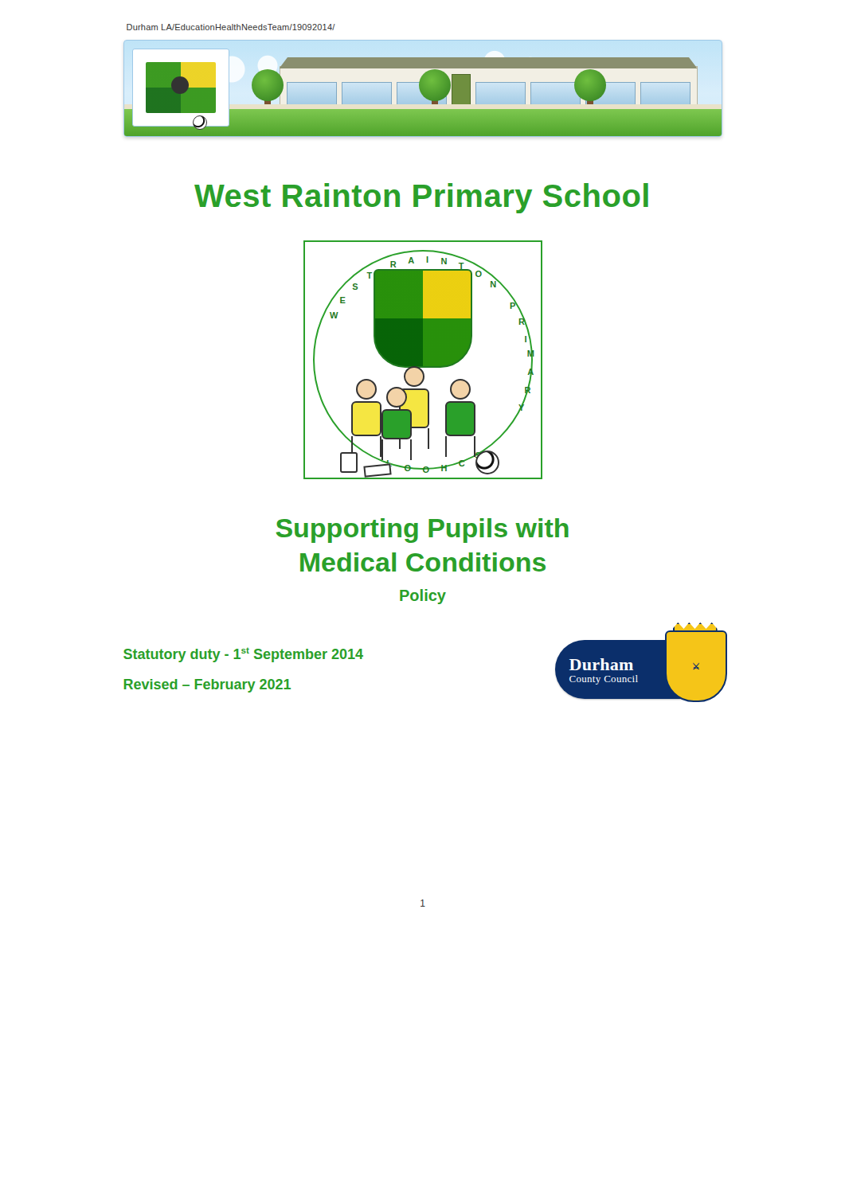Durham LA/EducationHealthNeedsTeam/19092014/
West Rainton Primary School
W E S T R A I N T O N P R I M A R Y S C H O O L
Supporting Pupils with
Medical Conditions
Policy
Statutory duty - 1st September 2014
Revised – February 2021
Durham
County Council
⚔
1